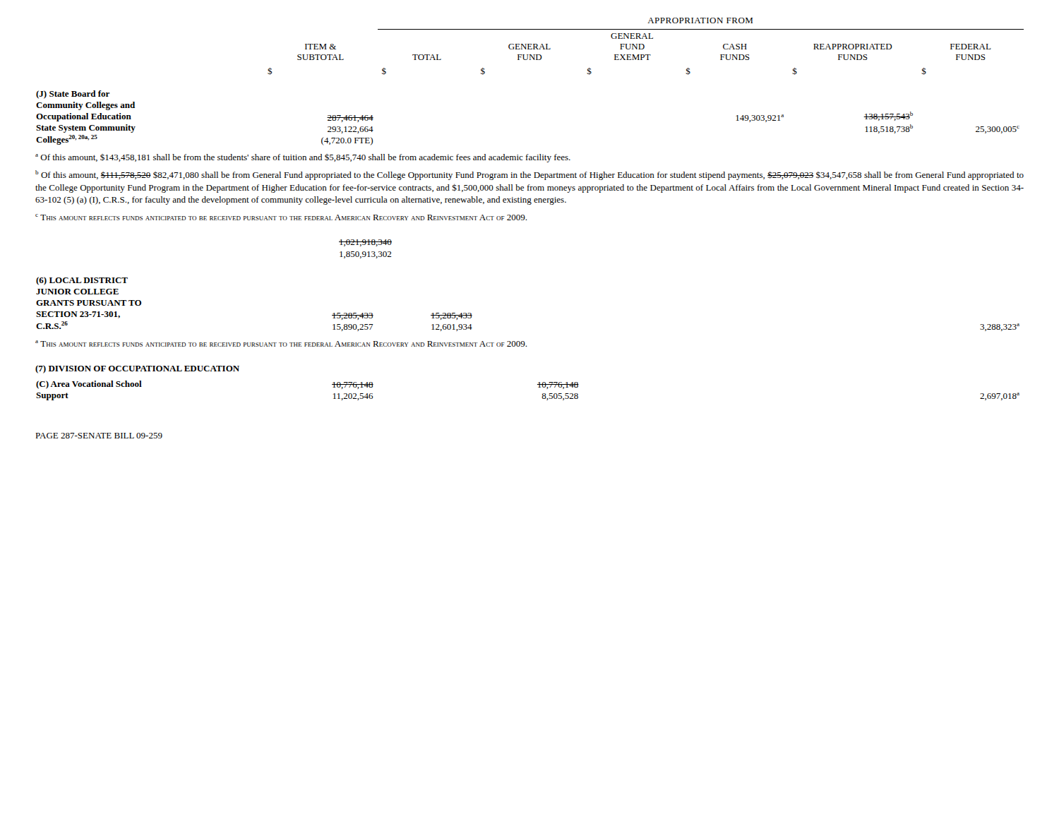| | | APPROPRIATION FROM |
| | ITEM & SUBTOTAL | TOTAL | GENERAL FUND | GENERAL FUND EXEMPT | CASH FUNDS | REAPPROPRIATED FUNDS | FEDERAL FUNDS |
| | $ | $ | $ | $ | $ | $ | $ |
| (J) State Board for Community Colleges and Occupational Education State System Community Colleges 20, 20a, 25 | 287,461,464 293,122,664 (4,720.0 FTE) | | | | 149,303,921 a | 138,157,543 b 118,518,738 b | 25,300,005 c |
a Of this amount, $143,458,181 shall be from the students' share of tuition and $5,845,740 shall be from academic fees and academic facility fees.
b Of this amount, $111,578,520 $82,471,080 shall be from General Fund appropriated to the College Opportunity Fund Program in the Department of Higher Education for student stipend payments, $25,079,023 $34,547,658 shall be from General Fund appropriated to the College Opportunity Fund Program in the Department of Higher Education for fee-for-service contracts, and $1,500,000 shall be from moneys appropriated to the Department of Local Affairs from the Local Government Mineral Impact Fund created in Section 34-63-102 (5) (a) (I), C.R.S., for faculty and the development of community college-level curricula on alternative, renewable, and existing energies.
c This amount reflects funds anticipated to be received pursuant to the federal American Recovery and Reinvestment Act of 2009.
1,021,918,340
1,850,913,302
| (6) LOCAL DISTRICT JUNIOR COLLEGE GRANTS PURSUANT TO SECTION 23-71-301, C.R.S. 26 | 15,285,433 15,890,257 | 15,285,433 12,601,934 | | | | | 3,288,323 a |
a This amount reflects funds anticipated to be received pursuant to the federal American Recovery and Reinvestment Act of 2009.
(7) DIVISION OF OCCUPATIONAL EDUCATION
| (C) Area Vocational School Support | 10,776,148 11,202,546 | | 10,776,148 8,505,528 | | | | 2,697,018 a |
PAGE 287-SENATE BILL 09-259